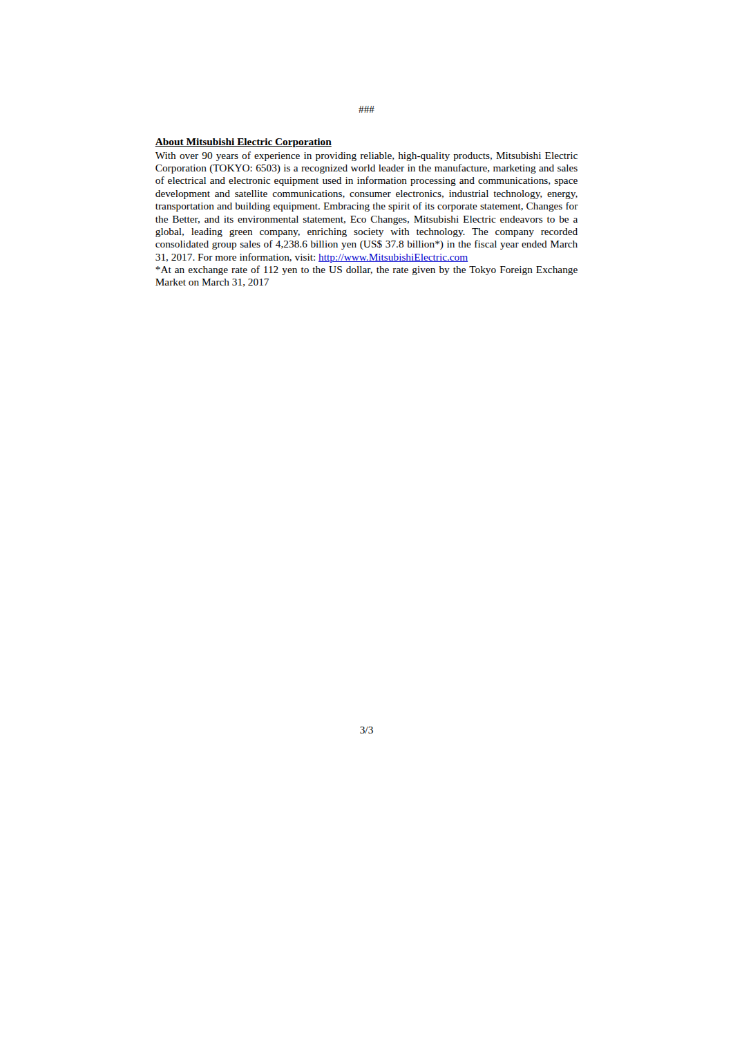###
About Mitsubishi Electric Corporation
With over 90 years of experience in providing reliable, high-quality products, Mitsubishi Electric Corporation (TOKYO: 6503) is a recognized world leader in the manufacture, marketing and sales of electrical and electronic equipment used in information processing and communications, space development and satellite communications, consumer electronics, industrial technology, energy, transportation and building equipment. Embracing the spirit of its corporate statement, Changes for the Better, and its environmental statement, Eco Changes, Mitsubishi Electric endeavors to be a global, leading green company, enriching society with technology. The company recorded consolidated group sales of 4,238.6 billion yen (US$ 37.8 billion*) in the fiscal year ended March 31, 2017. For more information, visit: http://www.MitsubishiElectric.com
*At an exchange rate of 112 yen to the US dollar, the rate given by the Tokyo Foreign Exchange Market on March 31, 2017
3/3